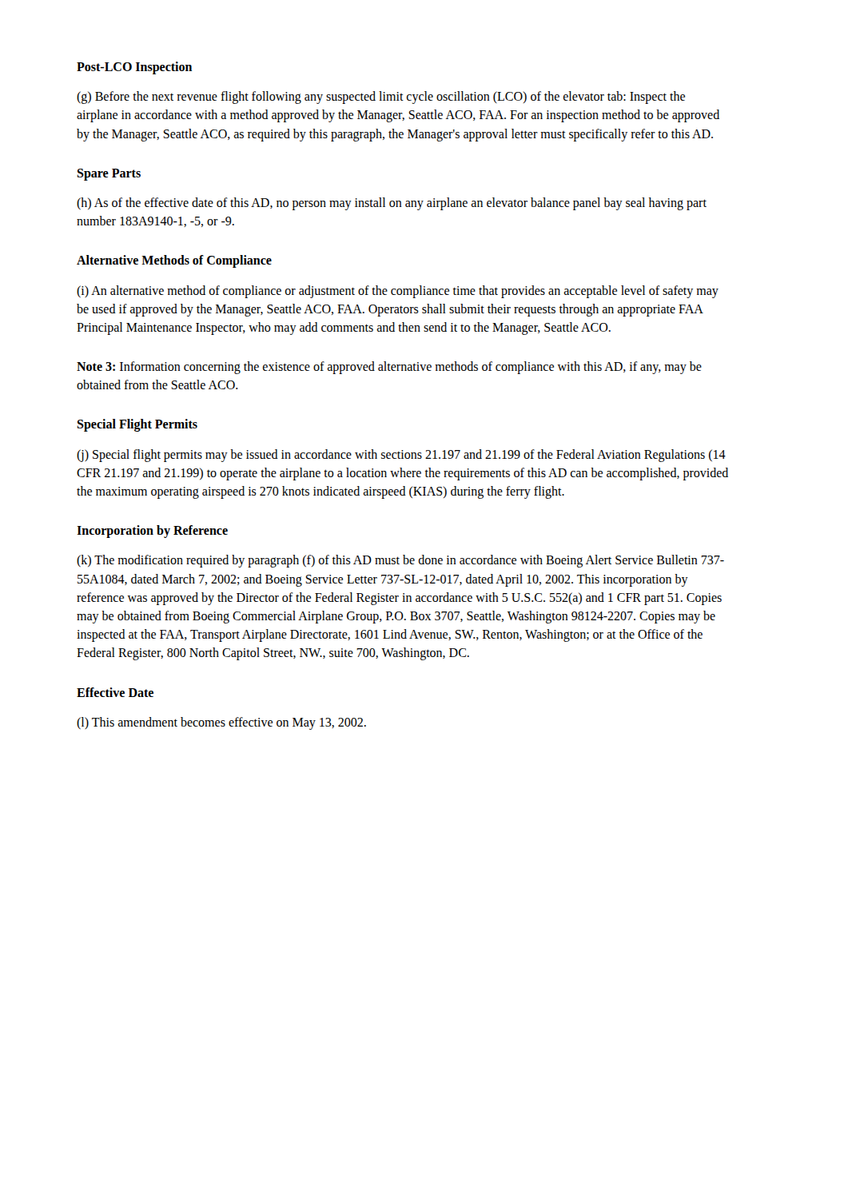Post-LCO Inspection
(g) Before the next revenue flight following any suspected limit cycle oscillation (LCO) of the elevator tab: Inspect the airplane in accordance with a method approved by the Manager, Seattle ACO, FAA. For an inspection method to be approved by the Manager, Seattle ACO, as required by this paragraph, the Manager's approval letter must specifically refer to this AD.
Spare Parts
(h) As of the effective date of this AD, no person may install on any airplane an elevator balance panel bay seal having part number 183A9140-1, -5, or -9.
Alternative Methods of Compliance
(i) An alternative method of compliance or adjustment of the compliance time that provides an acceptable level of safety may be used if approved by the Manager, Seattle ACO, FAA. Operators shall submit their requests through an appropriate FAA Principal Maintenance Inspector, who may add comments and then send it to the Manager, Seattle ACO.
Note 3: Information concerning the existence of approved alternative methods of compliance with this AD, if any, may be obtained from the Seattle ACO.
Special Flight Permits
(j) Special flight permits may be issued in accordance with sections 21.197 and 21.199 of the Federal Aviation Regulations (14 CFR 21.197 and 21.199) to operate the airplane to a location where the requirements of this AD can be accomplished, provided the maximum operating airspeed is 270 knots indicated airspeed (KIAS) during the ferry flight.
Incorporation by Reference
(k) The modification required by paragraph (f) of this AD must be done in accordance with Boeing Alert Service Bulletin 737-55A1084, dated March 7, 2002; and Boeing Service Letter 737-SL-12-017, dated April 10, 2002. This incorporation by reference was approved by the Director of the Federal Register in accordance with 5 U.S.C. 552(a) and 1 CFR part 51. Copies may be obtained from Boeing Commercial Airplane Group, P.O. Box 3707, Seattle, Washington 98124-2207. Copies may be inspected at the FAA, Transport Airplane Directorate, 1601 Lind Avenue, SW., Renton, Washington; or at the Office of the Federal Register, 800 North Capitol Street, NW., suite 700, Washington, DC.
Effective Date
(l) This amendment becomes effective on May 13, 2002.